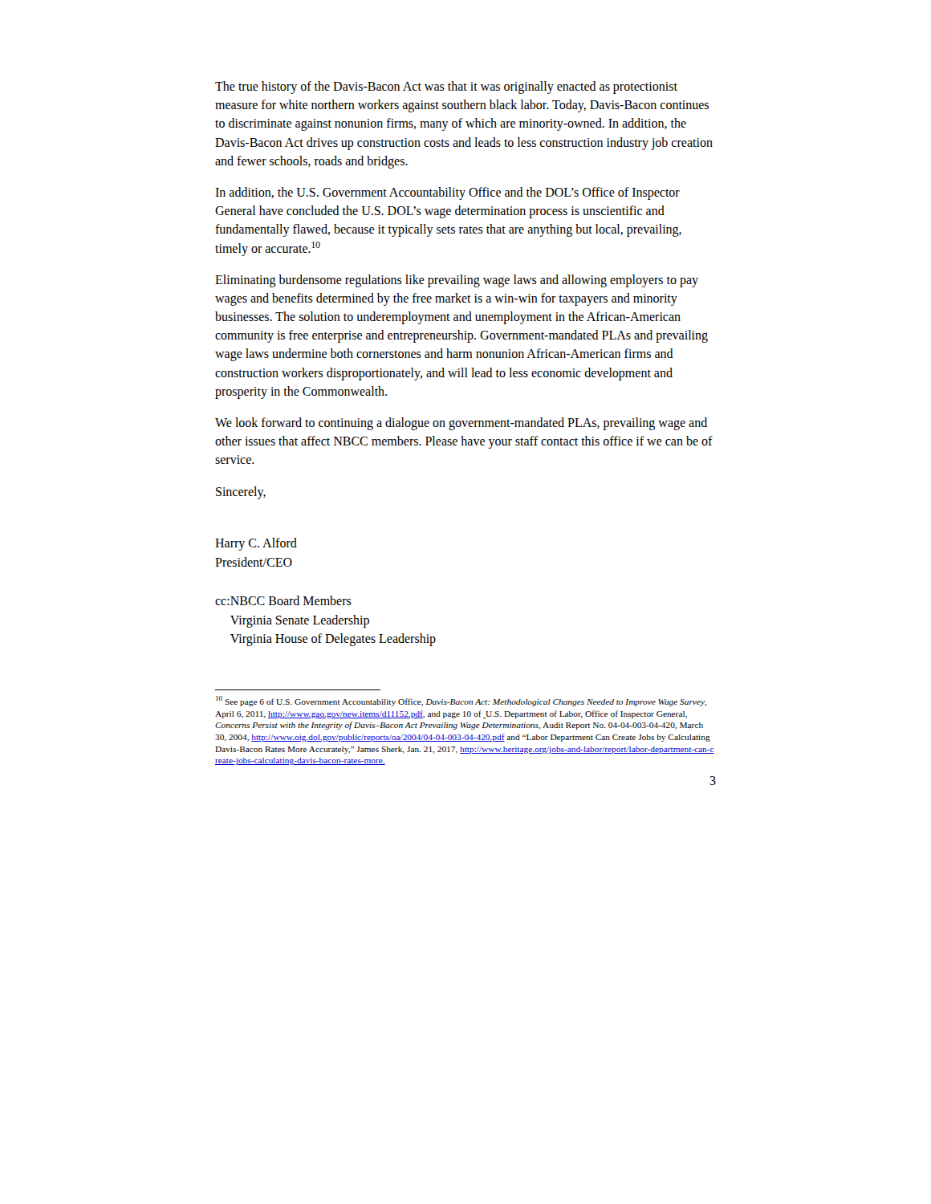The true history of the Davis-Bacon Act was that it was originally enacted as protectionist measure for white northern workers against southern black labor. Today, Davis-Bacon continues to discriminate against nonunion firms, many of which are minority-owned. In addition, the Davis-Bacon Act drives up construction costs and leads to less construction industry job creation and fewer schools, roads and bridges.
In addition, the U.S. Government Accountability Office and the DOL’s Office of Inspector General have concluded the U.S. DOL’s wage determination process is unscientific and fundamentally flawed, because it typically sets rates that are anything but local, prevailing, timely or accurate.10
Eliminating burdensome regulations like prevailing wage laws and allowing employers to pay wages and benefits determined by the free market is a win-win for taxpayers and minority businesses. The solution to underemployment and unemployment in the African-American community is free enterprise and entrepreneurship. Government-mandated PLAs and prevailing wage laws undermine both cornerstones and harm nonunion African-American firms and construction workers disproportionately, and will lead to less economic development and prosperity in the Commonwealth.
We look forward to continuing a dialogue on government-mandated PLAs, prevailing wage and other issues that affect NBCC members. Please have your staff contact this office if we can be of service.
Sincerely,
Harry C. Alford
President/CEO
| cc: | NBCC Board Members Virginia Senate Leadership Virginia House of Delegates Leadership |
10 See page 6 of U.S. Government Accountability Office, Davis-Bacon Act: Methodological Changes Needed to Improve Wage Survey, April 6, 2011, http://www.gao.gov/new.items/d11152.pdf, and page 10 of U.S. Department of Labor, Office of Inspector General, Concerns Persist with the Integrity of Davis–Bacon Act Prevailing Wage Determinations, Audit Report No. 04-04-003-04-420, March 30, 2004, http://www.oig.dol.gov/public/reports/oa/2004/04-04-003-04-420.pdf and “Labor Department Can Create Jobs by Calculating Davis-Bacon Rates More Accurately,” James Sherk, Jan. 21, 2017, http://www.heritage.org/jobs-and-labor/report/labor-department-can-create-jobs-calculating-davis-bacon-rates-more.
3